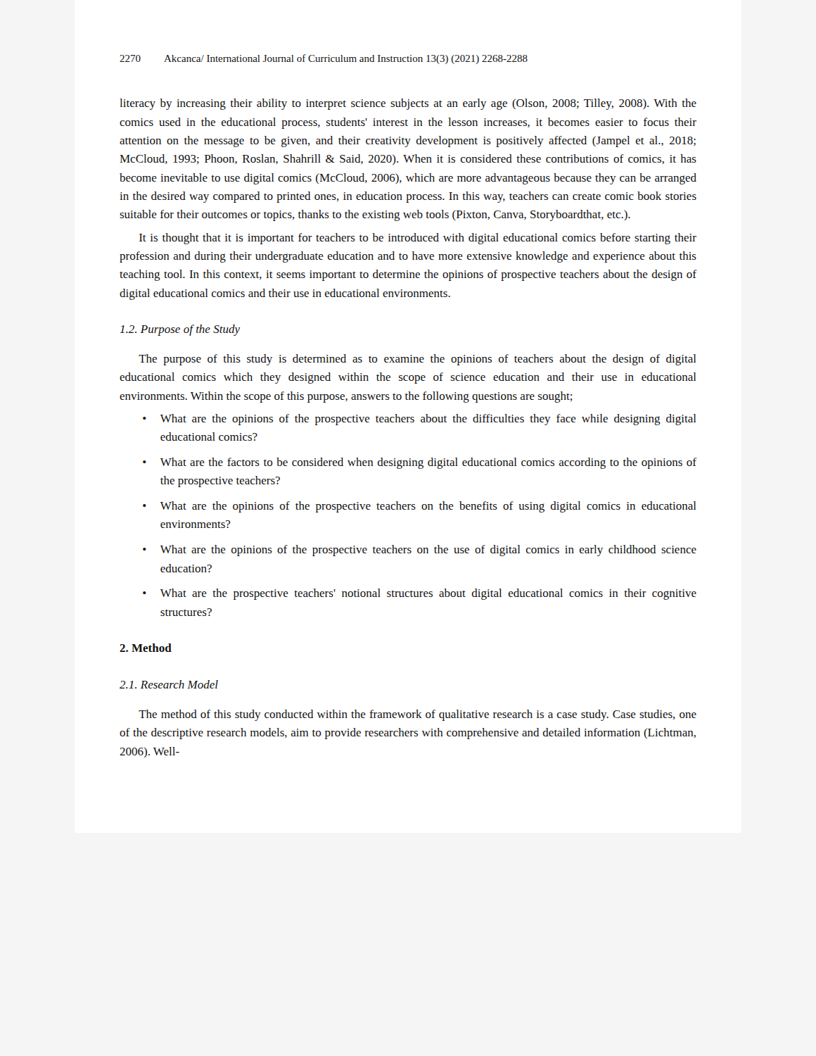2270 Akcanca/ International Journal of Curriculum and Instruction 13(3) (2021) 2268-2288
literacy by increasing their ability to interpret science subjects at an early age (Olson, 2008; Tilley, 2008). With the comics used in the educational process, students' interest in the lesson increases, it becomes easier to focus their attention on the message to be given, and their creativity development is positively affected (Jampel et al., 2018; McCloud, 1993; Phoon, Roslan, Shahrill & Said, 2020). When it is considered these contributions of comics, it has become inevitable to use digital comics (McCloud, 2006), which are more advantageous because they can be arranged in the desired way compared to printed ones, in education process. In this way, teachers can create comic book stories suitable for their outcomes or topics, thanks to the existing web tools (Pixton, Canva, Storyboardthat, etc.).
It is thought that it is important for teachers to be introduced with digital educational comics before starting their profession and during their undergraduate education and to have more extensive knowledge and experience about this teaching tool. In this context, it seems important to determine the opinions of prospective teachers about the design of digital educational comics and their use in educational environments.
1.2. Purpose of the Study
The purpose of this study is determined as to examine the opinions of teachers about the design of digital educational comics which they designed within the scope of science education and their use in educational environments. Within the scope of this purpose, answers to the following questions are sought;
What are the opinions of the prospective teachers about the difficulties they face while designing digital educational comics?
What are the factors to be considered when designing digital educational comics according to the opinions of the prospective teachers?
What are the opinions of the prospective teachers on the benefits of using digital comics in educational environments?
What are the opinions of the prospective teachers on the use of digital comics in early childhood science education?
What are the prospective teachers' notional structures about digital educational comics in their cognitive structures?
2. Method
2.1. Research Model
The method of this study conducted within the framework of qualitative research is a case study. Case studies, one of the descriptive research models, aim to provide researchers with comprehensive and detailed information (Lichtman, 2006). Well-